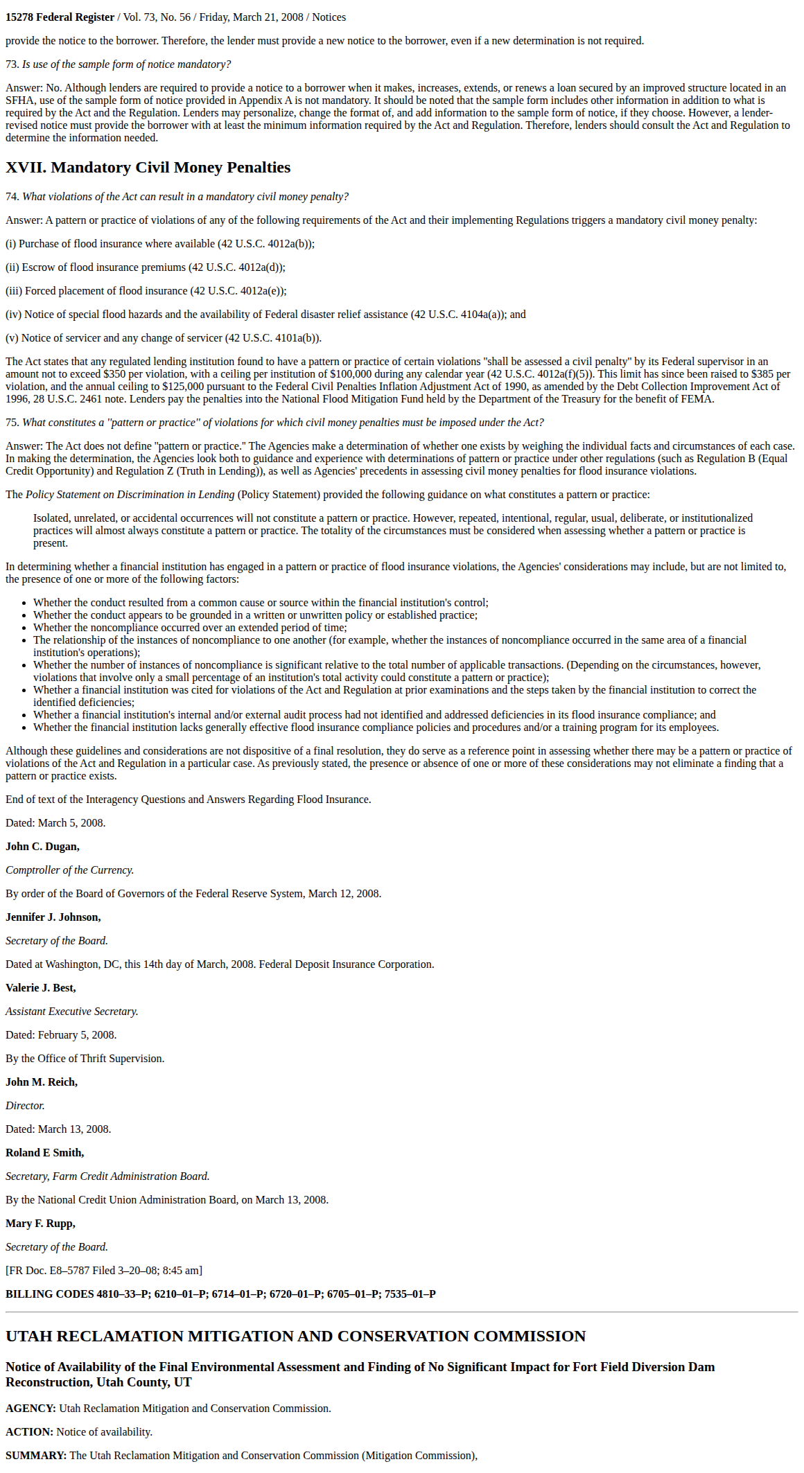15278 Federal Register / Vol. 73, No. 56 / Friday, March 21, 2008 / Notices
provide the notice to the borrower. Therefore, the lender must provide a new notice to the borrower, even if a new determination is not required.
73. Is use of the sample form of notice mandatory?
Answer: No. Although lenders are required to provide a notice to a borrower when it makes, increases, extends, or renews a loan secured by an improved structure located in an SFHA, use of the sample form of notice provided in Appendix A is not mandatory. It should be noted that the sample form includes other information in addition to what is required by the Act and the Regulation. Lenders may personalize, change the format of, and add information to the sample form of notice, if they choose. However, a lender-revised notice must provide the borrower with at least the minimum information required by the Act and Regulation. Therefore, lenders should consult the Act and Regulation to determine the information needed.
XVII. Mandatory Civil Money Penalties
74. What violations of the Act can result in a mandatory civil money penalty?
Answer: A pattern or practice of violations of any of the following requirements of the Act and their implementing Regulations triggers a mandatory civil money penalty:
(i) Purchase of flood insurance where available (42 U.S.C. 4012a(b));
(ii) Escrow of flood insurance premiums (42 U.S.C. 4012a(d));
(iii) Forced placement of flood insurance (42 U.S.C. 4012a(e));
(iv) Notice of special flood hazards and the availability of Federal disaster relief assistance (42 U.S.C. 4104a(a)); and
(v) Notice of servicer and any change of servicer (42 U.S.C. 4101a(b)).
The Act states that any regulated lending institution found to have a pattern or practice of certain violations ''shall be assessed a civil penalty'' by its Federal supervisor in an amount not to exceed $350 per violation, with a ceiling per institution of $100,000 during any calendar year (42 U.S.C. 4012a(f)(5)). This limit has since been raised to $385 per violation, and the annual ceiling to $125,000 pursuant to the Federal Civil Penalties Inflation Adjustment Act of 1990, as amended by the Debt Collection Improvement Act of 1996, 28 U.S.C. 2461 note. Lenders pay the penalties into the National Flood Mitigation Fund held by the Department of the Treasury for the benefit of FEMA.
75. What constitutes a ''pattern or practice'' of violations for which civil money penalties must be imposed under the Act?
Answer: The Act does not define ''pattern or practice.'' The Agencies make a determination of whether one exists by weighing the individual facts and circumstances of each case. In making the determination, the Agencies look both to guidance and experience with determinations of pattern or practice under other regulations (such as Regulation B (Equal Credit Opportunity) and Regulation Z (Truth in Lending)), as well as Agencies' precedents in assessing civil money penalties for flood insurance violations.
The Policy Statement on Discrimination in Lending (Policy Statement) provided the following guidance on what constitutes a pattern or practice:
Isolated, unrelated, or accidental occurrences will not constitute a pattern or practice. However, repeated, intentional, regular, usual, deliberate, or institutionalized practices will almost always constitute a pattern or practice. The totality of the circumstances must be considered when assessing whether a pattern or practice is present.
In determining whether a financial institution has engaged in a pattern or practice of flood insurance violations, the Agencies' considerations may include, but are not limited to, the presence of one or more of the following factors:
Whether the conduct resulted from a common cause or source within the financial institution's control;
Whether the conduct appears to be grounded in a written or unwritten policy or established practice;
Whether the noncompliance occurred over an extended period of time;
The relationship of the instances of noncompliance to one another (for example, whether the instances of noncompliance occurred in the same area of a financial institution's operations);
Whether the number of instances of noncompliance is significant relative to the total number of applicable transactions. (Depending on the circumstances, however, violations that involve only a small percentage of an institution's total activity could constitute a pattern or practice);
Whether a financial institution was cited for violations of the Act and Regulation at prior examinations and the steps taken by the financial institution to correct the identified deficiencies;
Whether a financial institution's internal and/or external audit process had not identified and addressed deficiencies in its flood insurance compliance; and
Whether the financial institution lacks generally effective flood insurance compliance policies and procedures and/or a training program for its employees.
Although these guidelines and considerations are not dispositive of a final resolution, they do serve as a reference point in assessing whether there may be a pattern or practice of violations of the Act and Regulation in a particular case. As previously stated, the presence or absence of one or more of these considerations may not eliminate a finding that a pattern or practice exists.
End of text of the Interagency Questions and Answers Regarding Flood Insurance.
Dated: March 5, 2008.
John C. Dugan,
Comptroller of the Currency.
By order of the Board of Governors of the Federal Reserve System, March 12, 2008.
Jennifer J. Johnson,
Secretary of the Board.
Dated at Washington, DC, this 14th day of March, 2008. Federal Deposit Insurance Corporation.
Valerie J. Best,
Assistant Executive Secretary.
Dated: February 5, 2008.
By the Office of Thrift Supervision.
John M. Reich,
Director.
Dated: March 13, 2008.
Roland E Smith,
Secretary, Farm Credit Administration Board.
By the National Credit Union Administration Board, on March 13, 2008.
Mary F. Rupp,
Secretary of the Board.
[FR Doc. E8–5787 Filed 3–20–08; 8:45 am]
BILLING CODES 4810–33–P; 6210–01–P; 6714–01–P; 6720–01–P; 6705–01–P; 7535–01–P
UTAH RECLAMATION MITIGATION AND CONSERVATION COMMISSION
Notice of Availability of the Final Environmental Assessment and Finding of No Significant Impact for Fort Field Diversion Dam Reconstruction, Utah County, UT
AGENCY: Utah Reclamation Mitigation and Conservation Commission.
ACTION: Notice of availability.
SUMMARY: The Utah Reclamation Mitigation and Conservation Commission (Mitigation Commission),